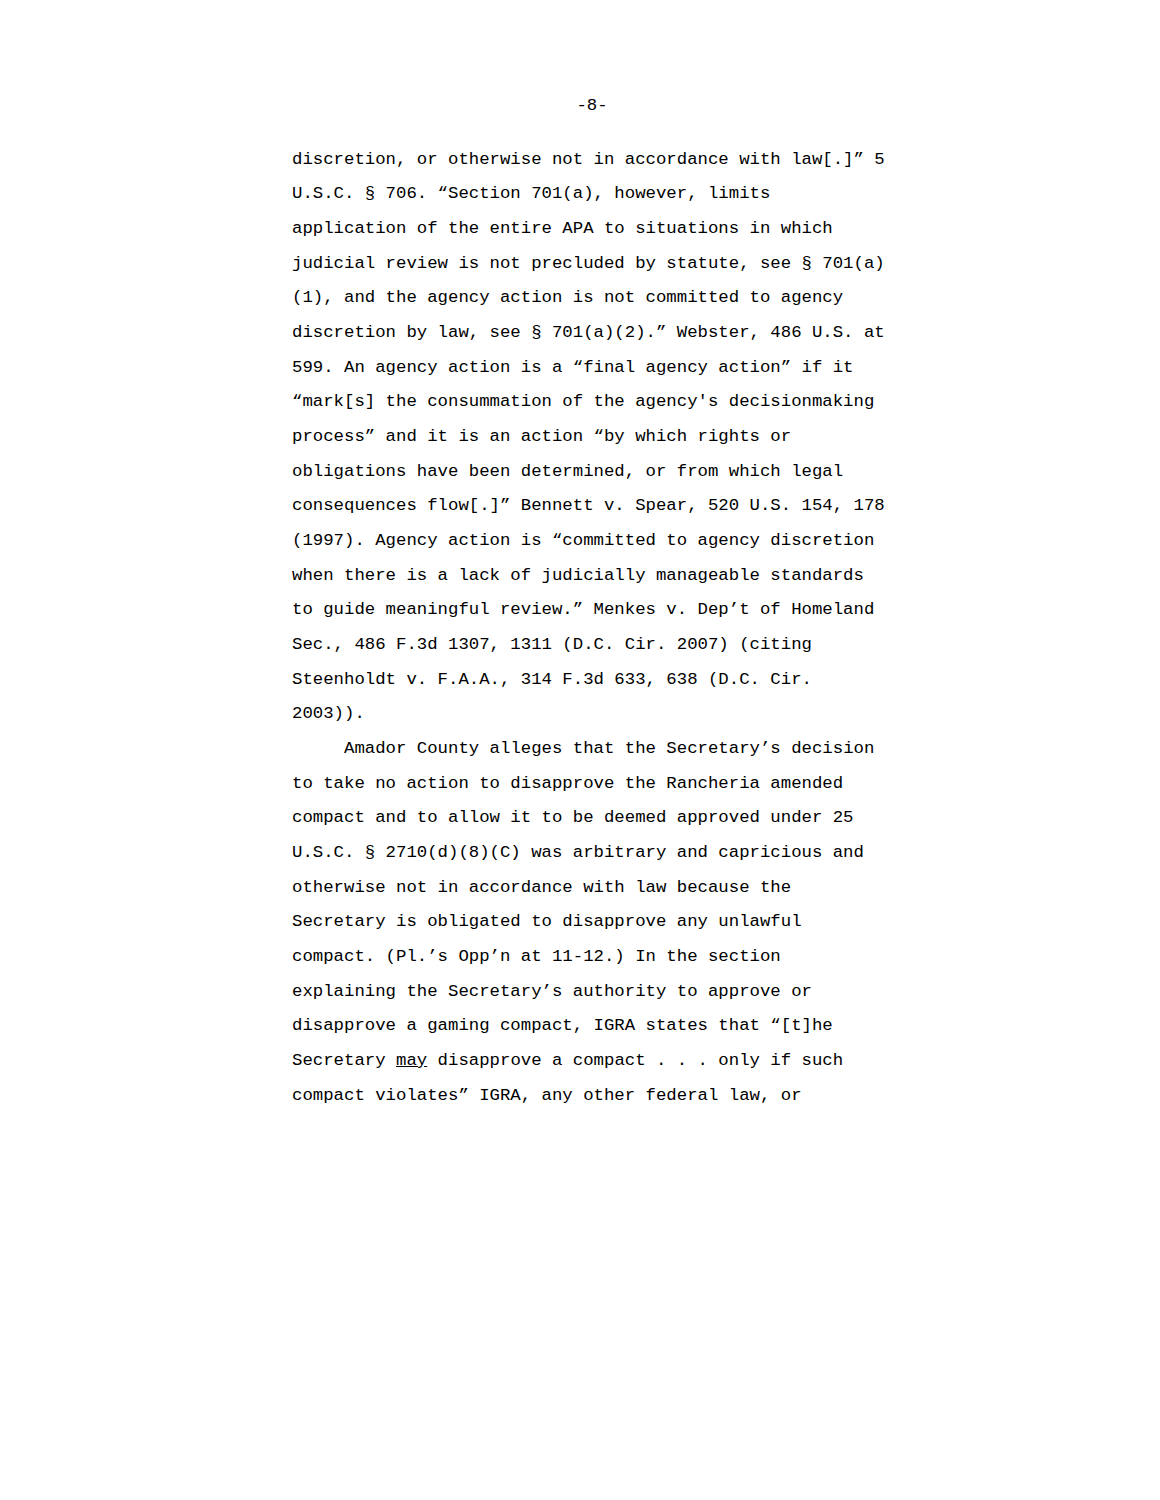-8-
discretion, or otherwise not in accordance with law[.]” 5 U.S.C. § 706. “Section 701(a), however, limits application of the entire APA to situations in which judicial review is not precluded by statute, see § 701(a)(1), and the agency action is not committed to agency discretion by law, see § 701(a)(2).” Webster, 486 U.S. at 599. An agency action is a “final agency action” if it “mark[s] the consummation of the agency's decisionmaking process” and it is an action “by which rights or obligations have been determined, or from which legal consequences flow[.]” Bennett v. Spear, 520 U.S. 154, 178 (1997). Agency action is “committed to agency discretion when there is a lack of judicially manageable standards to guide meaningful review.” Menkes v. Dep’t of Homeland Sec., 486 F.3d 1307, 1311 (D.C. Cir. 2007) (citing Steenholdt v. F.A.A., 314 F.3d 633, 638 (D.C. Cir. 2003)).
Amador County alleges that the Secretary’s decision to take no action to disapprove the Rancheria amended compact and to allow it to be deemed approved under 25 U.S.C. § 2710(d)(8)(C) was arbitrary and capricious and otherwise not in accordance with law because the Secretary is obligated to disapprove any unlawful compact. (Pl.’s Opp’n at 11-12.) In the section explaining the Secretary’s authority to approve or disapprove a gaming compact, IGRA states that “[t]he Secretary may disapprove a compact . . . only if such compact violates” IGRA, any other federal law, or